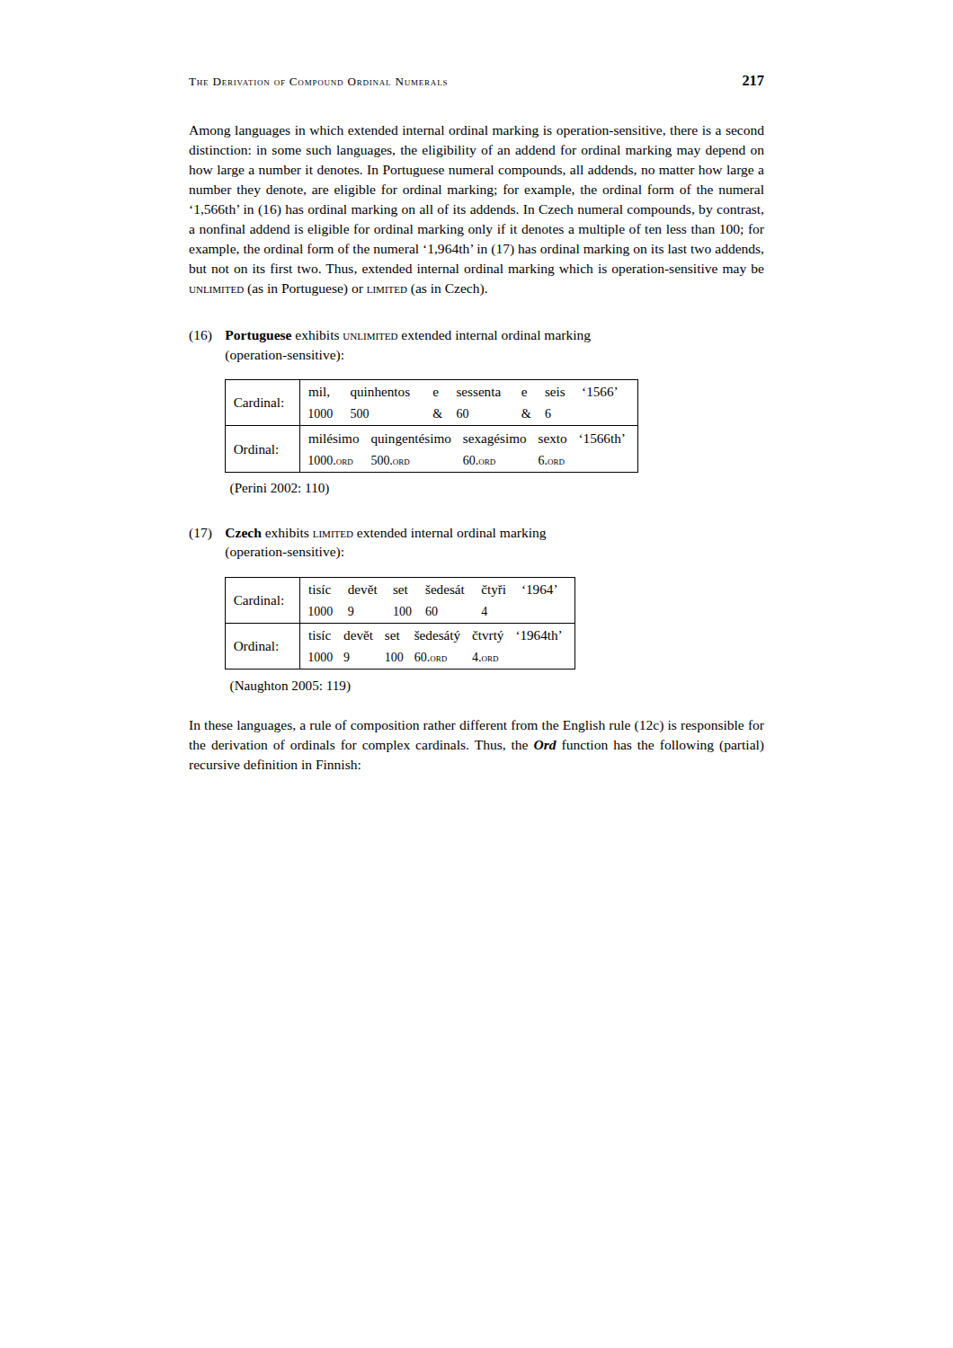The Derivation of Compound Ordinal Numerals 217
Among languages in which extended internal ordinal marking is operation-sensitive, there is a second distinction: in some such languages, the eligibility of an addend for ordinal marking may depend on how large a number it denotes. In Portuguese numeral compounds, all addends, no matter how large a number they denote, are eligible for ordinal marking; for example, the ordinal form of the numeral ‘1,566th’ in (16) has ordinal marking on all of its addends. In Czech numeral compounds, by contrast, a nonfinal addend is eligible for ordinal marking only if it denotes a multiple of ten less than 100; for example, the ordinal form of the numeral ‘1,964th’ in (17) has ordinal marking on its last two addends, but not on its first two. Thus, extended internal ordinal marking which is operation-sensitive may be unlimited (as in Portuguese) or limited (as in Czech).
(16) Portuguese exhibits unlimited extended internal ordinal marking
(operation-sensitive):
| Cardinal: | / mil, / quinhentos / e / sessenta / e / seis / ‘1566’ / / 1000 / 500 / & / 60 / & / 6 / / |
| Ordinal: | / milésimo / quingentésimo / sexagésimo / sexto / ‘1566th’ / / 1000. ord / 500. ord / 60. ord / 6. ord / / |
(Perini 2002: 110)
(17) Czech exhibits limited extended internal ordinal marking
(operation-sensitive):
| Cardinal: | / tisíc / devět / set / šedesát / čtyři / ‘1964’ / / 1000 / 9 / 100 / 60 / 4 / / |
| Ordinal: | / tisíc / devět / set / šedesátý / čtvrtý / ‘1964th’ / / 1000 / 9 / 100 / 60. ord / 4. ord / / |
(Naughton 2005: 119)
In these languages, a rule of composition rather different from the English rule (12c) is responsible for the derivation of ordinals for complex cardinals. Thus, the Ord function has the following (partial) recursive definition in Finnish: